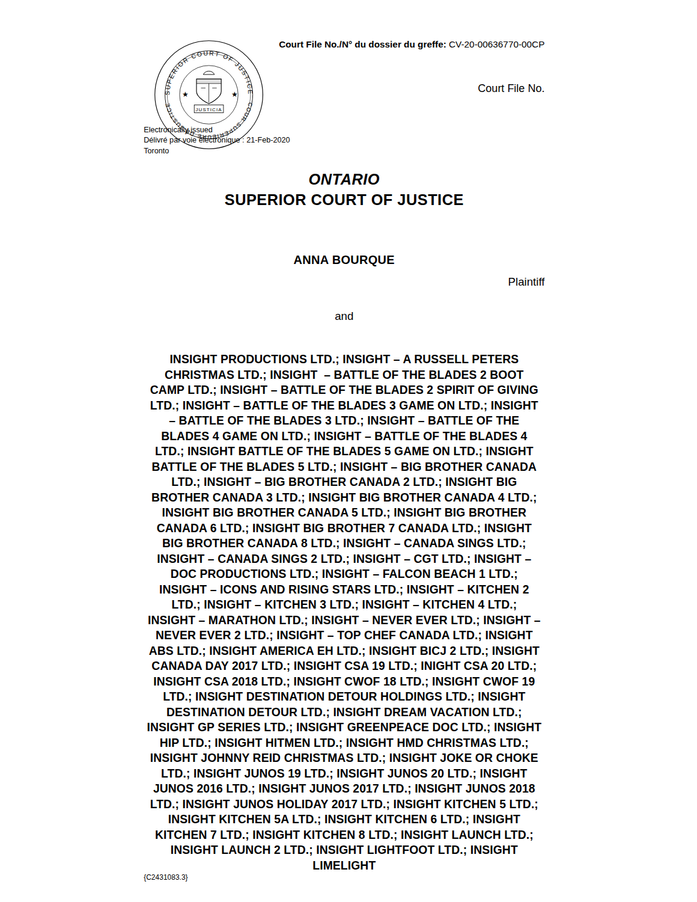SUPERIOR COURT OF JUSTICE COUR SUPÉRIEURE DE JUSTICE ★ ★ JUSTICIA
Court File No./N° du dossier du greffe: CV-20-00636770-00CP
Court File No.
Electronically issued Délivré par voie électronique : 21-Feb-2020 Toronto
ONTARIO
SUPERIOR COURT OF JUSTICE
ANNA BOURQUE
Plaintiff
and
INSIGHT PRODUCTIONS LTD.; INSIGHT – A RUSSELL PETERS CHRISTMAS LTD.; INSIGHT – BATTLE OF THE BLADES 2 BOOT CAMP LTD.; INSIGHT – BATTLE OF THE BLADES 2 SPIRIT OF GIVING LTD.; INSIGHT – BATTLE OF THE BLADES 3 GAME ON LTD.; INSIGHT – BATTLE OF THE BLADES 3 LTD.; INSIGHT – BATTLE OF THE BLADES 4 GAME ON LTD.; INSIGHT – BATTLE OF THE BLADES 4 LTD.; INSIGHT BATTLE OF THE BLADES 5 GAME ON LTD.; INSIGHT BATTLE OF THE BLADES 5 LTD.; INSIGHT – BIG BROTHER CANADA LTD.; INSIGHT – BIG BROTHER CANADA 2 LTD.; INSIGHT BIG BROTHER CANADA 3 LTD.; INSIGHT BIG BROTHER CANADA 4 LTD.; INSIGHT BIG BROTHER CANADA 5 LTD.; INSIGHT BIG BROTHER CANADA 6 LTD.; INSIGHT BIG BROTHER 7 CANADA LTD.; INSIGHT BIG BROTHER CANADA 8 LTD.; INSIGHT – CANADA SINGS LTD.; INSIGHT – CANADA SINGS 2 LTD.; INSIGHT – CGT LTD.; INSIGHT – DOC PRODUCTIONS LTD.; INSIGHT – FALCON BEACH 1 LTD.; INSIGHT – ICONS AND RISING STARS LTD.; INSIGHT – KITCHEN 2 LTD.; INSIGHT – KITCHEN 3 LTD.; INSIGHT – KITCHEN 4 LTD.; INSIGHT – MARATHON LTD.; INSIGHT – NEVER EVER LTD.; INSIGHT – NEVER EVER 2 LTD.; INSIGHT – TOP CHEF CANADA LTD.; INSIGHT ABS LTD.; INSIGHT AMERICA EH LTD.; INSIGHT BICJ 2 LTD.; INSIGHT CANADA DAY 2017 LTD.; INSIGHT CSA 19 LTD.; INIGHT CSA 20 LTD.; INSIGHT CSA 2018 LTD.; INSIGHT CWOF 18 LTD.; INSIGHT CWOF 19 LTD.; INSIGHT DESTINATION DETOUR HOLDINGS LTD.; INSIGHT DESTINATION DETOUR LTD.; INSIGHT DREAM VACATION LTD.; INSIGHT GP SERIES LTD.; INSIGHT GREENPEACE DOC LTD.; INSIGHT HIP LTD.; INSIGHT HITMEN LTD.; INSIGHT HMD CHRISTMAS LTD.; INSIGHT JOHNNY REID CHRISTMAS LTD.; INSIGHT JOKE OR CHOKE LTD.; INSIGHT JUNOS 19 LTD.; INSIGHT JUNOS 20 LTD.; INSIGHT JUNOS 2016 LTD.; INSIGHT JUNOS 2017 LTD.; INSIGHT JUNOS 2018 LTD.; INSIGHT JUNOS HOLIDAY 2017 LTD.; INSIGHT KITCHEN 5 LTD.; INSIGHT KITCHEN 5A LTD.; INSIGHT KITCHEN 6 LTD.; INSIGHT KITCHEN 7 LTD.; INSIGHT KITCHEN 8 LTD.; INSIGHT LAUNCH LTD.; INSIGHT LAUNCH 2 LTD.; INSIGHT LIGHTFOOT LTD.; INSIGHT LIMELIGHT
{C2431083.3}